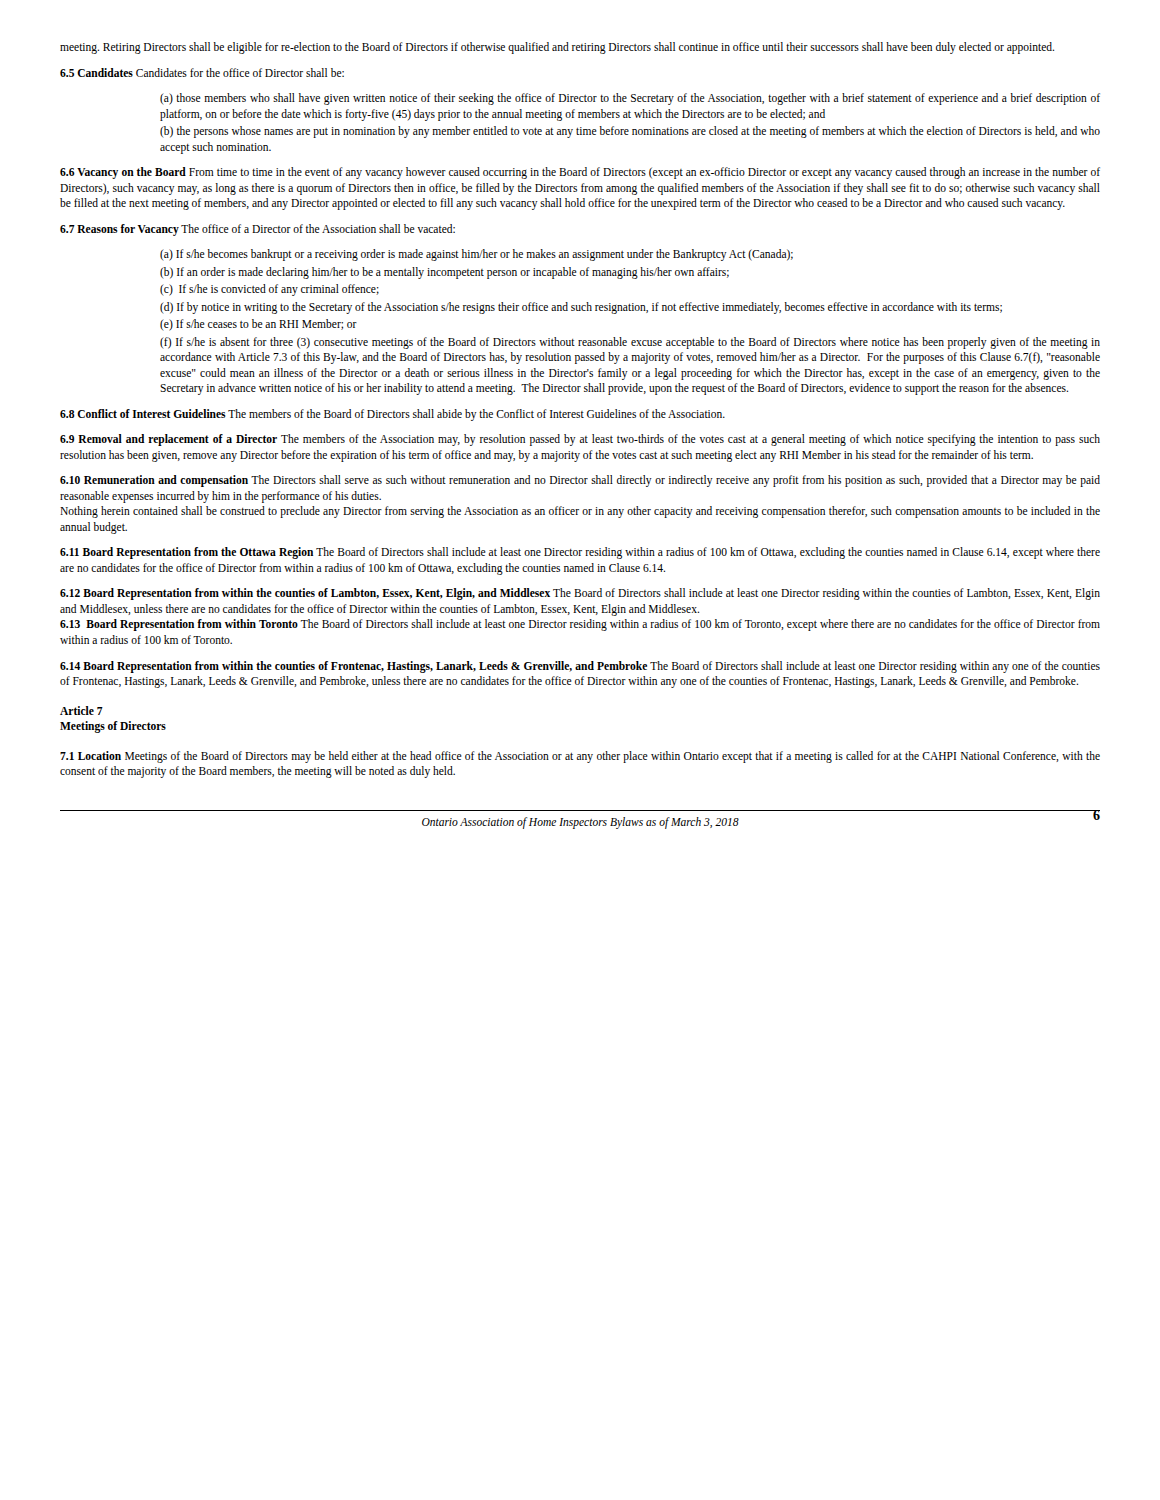meeting. Retiring Directors shall be eligible for re-election to the Board of Directors if otherwise qualified and retiring Directors shall continue in office until their successors shall have been duly elected or appointed.
6.5 Candidates Candidates for the office of Director shall be:
(a) those members who shall have given written notice of their seeking the office of Director to the Secretary of the Association, together with a brief statement of experience and a brief description of platform, on or before the date which is forty-five (45) days prior to the annual meeting of members at which the Directors are to be elected; and
(b) the persons whose names are put in nomination by any member entitled to vote at any time before nominations are closed at the meeting of members at which the election of Directors is held, and who accept such nomination.
6.6 Vacancy on the Board From time to time in the event of any vacancy however caused occurring in the Board of Directors (except an ex-officio Director or except any vacancy caused through an increase in the number of Directors), such vacancy may, as long as there is a quorum of Directors then in office, be filled by the Directors from among the qualified members of the Association if they shall see fit to do so; otherwise such vacancy shall be filled at the next meeting of members, and any Director appointed or elected to fill any such vacancy shall hold office for the unexpired term of the Director who ceased to be a Director and who caused such vacancy.
6.7 Reasons for Vacancy The office of a Director of the Association shall be vacated:
(a) If s/he becomes bankrupt or a receiving order is made against him/her or he makes an assignment under the Bankruptcy Act (Canada);
(b) If an order is made declaring him/her to be a mentally incompetent person or incapable of managing his/her own affairs;
(c) If s/he is convicted of any criminal offence;
(d) If by notice in writing to the Secretary of the Association s/he resigns their office and such resignation, if not effective immediately, becomes effective in accordance with its terms;
(e) If s/he ceases to be an RHI Member; or
(f) If s/he is absent for three (3) consecutive meetings of the Board of Directors without reasonable excuse acceptable to the Board of Directors where notice has been properly given of the meeting in accordance with Article 7.3 of this By-law, and the Board of Directors has, by resolution passed by a majority of votes, removed him/her as a Director. For the purposes of this Clause 6.7(f), "reasonable excuse" could mean an illness of the Director or a death or serious illness in the Director's family or a legal proceeding for which the Director has, except in the case of an emergency, given to the Secretary in advance written notice of his or her inability to attend a meeting. The Director shall provide, upon the request of the Board of Directors, evidence to support the reason for the absences.
6.8 Conflict of Interest Guidelines The members of the Board of Directors shall abide by the Conflict of Interest Guidelines of the Association.
6.9 Removal and replacement of a Director The members of the Association may, by resolution passed by at least two-thirds of the votes cast at a general meeting of which notice specifying the intention to pass such resolution has been given, remove any Director before the expiration of his term of office and may, by a majority of the votes cast at such meeting elect any RHI Member in his stead for the remainder of his term.
6.10 Remuneration and compensation The Directors shall serve as such without remuneration and no Director shall directly or indirectly receive any profit from his position as such, provided that a Director may be paid reasonable expenses incurred by him in the performance of his duties.
Nothing herein contained shall be construed to preclude any Director from serving the Association as an officer or in any other capacity and receiving compensation therefor, such compensation amounts to be included in the annual budget.
6.11 Board Representation from the Ottawa Region The Board of Directors shall include at least one Director residing within a radius of 100 km of Ottawa, excluding the counties named in Clause 6.14, except where there are no candidates for the office of Director from within a radius of 100 km of Ottawa, excluding the counties named in Clause 6.14.
6.12 Board Representation from within the counties of Lambton, Essex, Kent, Elgin, and Middlesex The Board of Directors shall include at least one Director residing within the counties of Lambton, Essex, Kent, Elgin and Middlesex, unless there are no candidates for the office of Director within the counties of Lambton, Essex, Kent, Elgin and Middlesex.
6.13 Board Representation from within Toronto The Board of Directors shall include at least one Director residing within a radius of 100 km of Toronto, except where there are no candidates for the office of Director from within a radius of 100 km of Toronto.
6.14 Board Representation from within the counties of Frontenac, Hastings, Lanark, Leeds & Grenville, and Pembroke The Board of Directors shall include at least one Director residing within any one of the counties of Frontenac, Hastings, Lanark, Leeds & Grenville, and Pembroke, unless there are no candidates for the office of Director within any one of the counties of Frontenac, Hastings, Lanark, Leeds & Grenville, and Pembroke.
Article 7
Meetings of Directors
7.1 Location Meetings of the Board of Directors may be held either at the head office of the Association or at any other place within Ontario except that if a meeting is called for at the CAHPI National Conference, with the consent of the majority of the Board members, the meeting will be noted as duly held.
Ontario Association of Home Inspectors Bylaws as of March 3, 2018 6